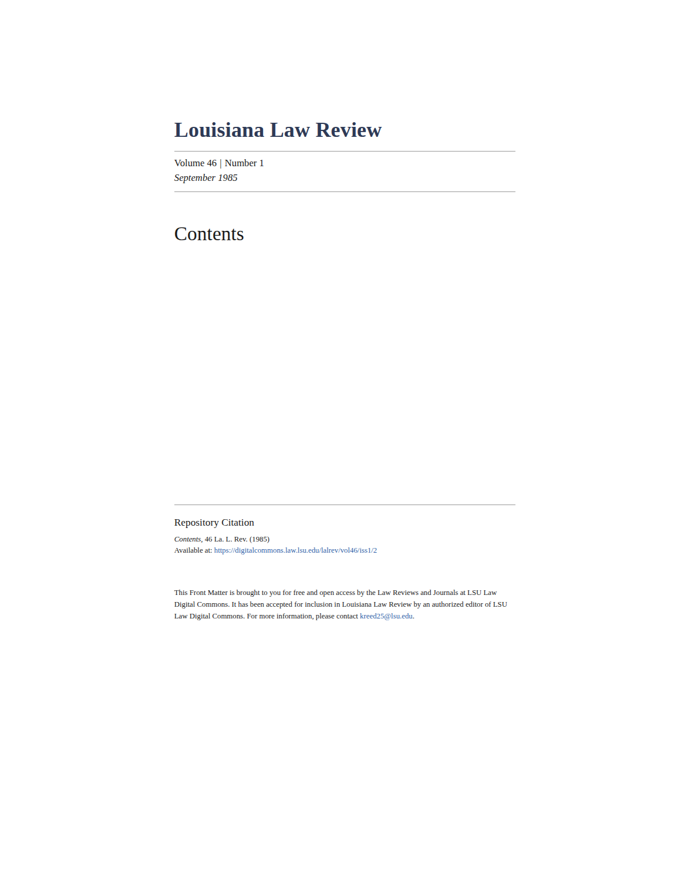Louisiana Law Review
Volume 46 | Number 1
September 1985
Contents
Repository Citation
Contents, 46 La. L. Rev. (1985)
Available at: https://digitalcommons.law.lsu.edu/lalrev/vol46/iss1/2
This Front Matter is brought to you for free and open access by the Law Reviews and Journals at LSU Law Digital Commons. It has been accepted for inclusion in Louisiana Law Review by an authorized editor of LSU Law Digital Commons. For more information, please contact kreed25@lsu.edu.